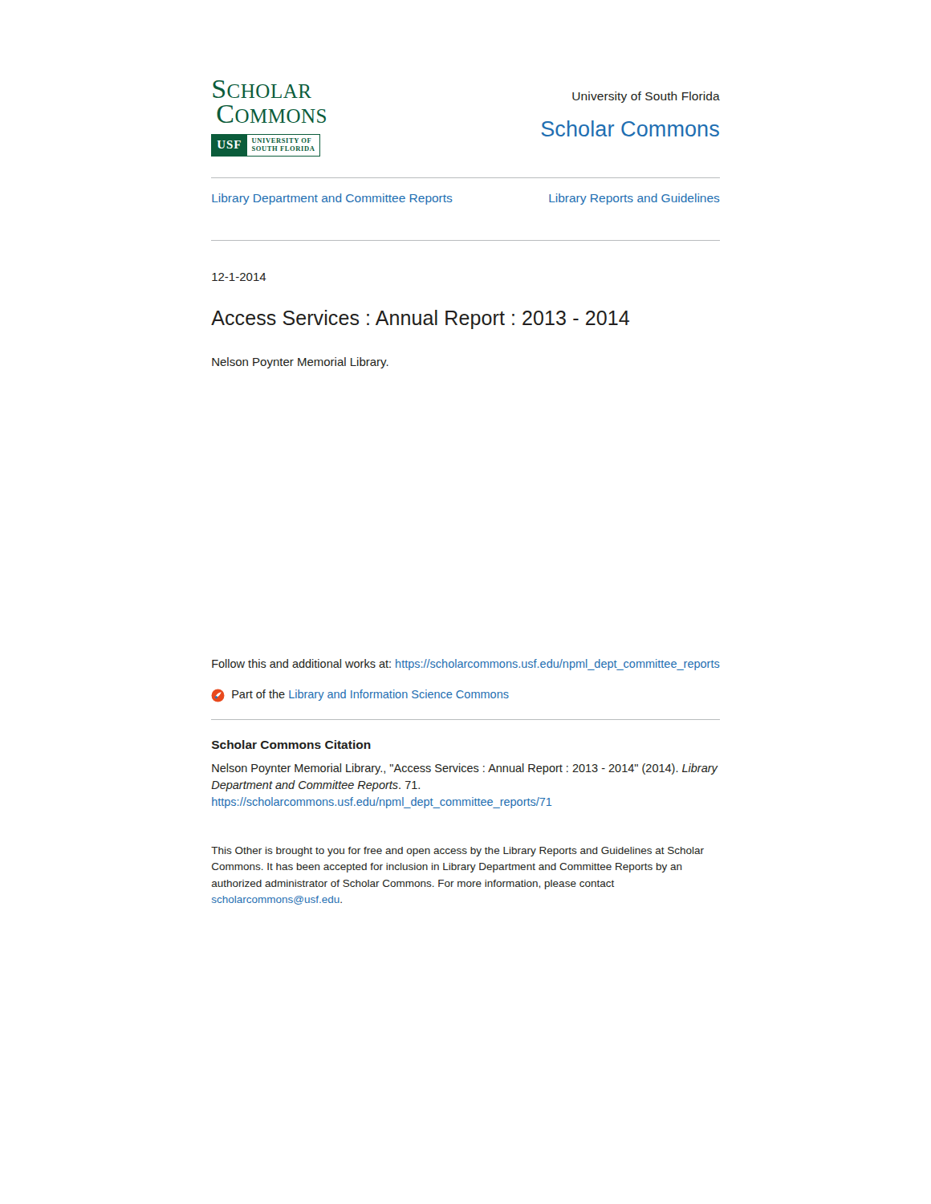SCHOLAR COMMONS
USF University of
South Florida
University of South Florida
Scholar Commons
Library Department and Committee Reports Library Reports and Guidelines
12-1-2014
Access Services : Annual Report : 2013 - 2014
Nelson Poynter Memorial Library.
Follow this and additional works at: https://scholarcommons.usf.edu/npml_dept_committee_reports
Part of the Library and Information Science Commons
Scholar Commons Citation
Nelson Poynter Memorial Library., "Access Services : Annual Report : 2013 - 2014" (2014). Library Department and Committee Reports. 71.
https://scholarcommons.usf.edu/npml_dept_committee_reports/71
This Other is brought to you for free and open access by the Library Reports and Guidelines at Scholar Commons. It has been accepted for inclusion in Library Department and Committee Reports by an authorized administrator of Scholar Commons. For more information, please contact scholarcommons@usf.edu.